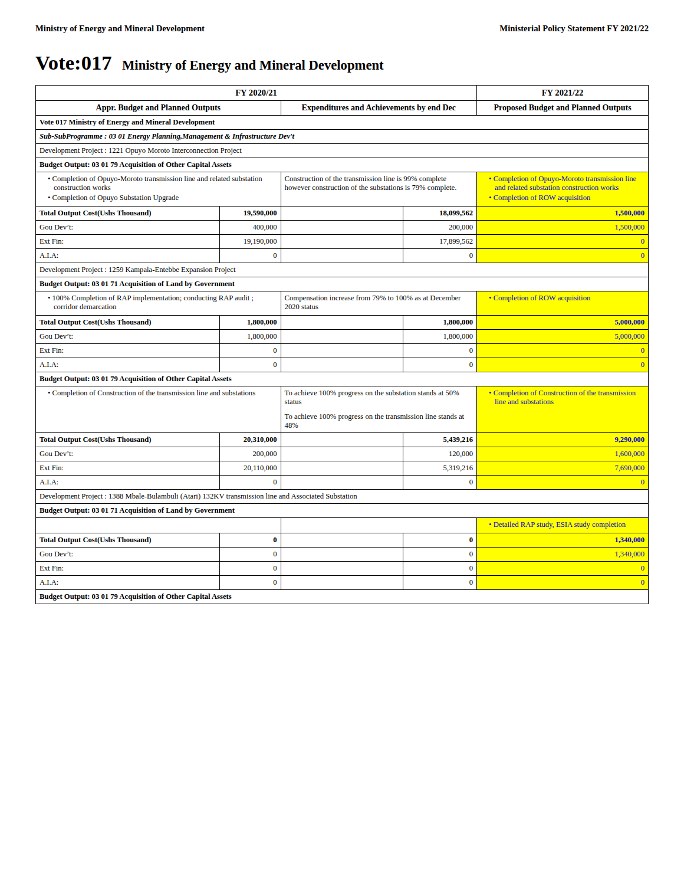Ministry of Energy and Mineral Development
Ministerial Policy Statement FY 2021/22
Vote:017 Ministry of Energy and Mineral Development
| FY 2020/21 | FY 2021/22 |
| --- | --- |
| Appr. Budget and Planned Outputs | Expenditures and Achievements by end Dec | Proposed Budget and Planned Outputs |
| Vote 017 Ministry of Energy and Mineral Development |
| Sub-SubProgramme : 03 01 Energy Planning,Management & Infrastructure Dev't |
| Development Project : 1221 Opuyo Moroto Interconnection Project |
| Budget Output: 03 01 79 Acquisition of Other Capital Assets |
| Completion of Opuyo-Moroto transmission line and related substation construction works Completion of Opuyo Substation Upgrade | Construction of the transmission line is 99% complete however construction of the substations is 79% complete. | Completion of Opuyo-Moroto transmission line and related substation construction works Completion of ROW acquisition |
| Total Output Cost(Ushs Thousand) | 19,590,000 | | 18,099,562 | 1,500,000 |
| Gou Dev’t: | 400,000 | | 200,000 | 1,500,000 |
| Ext Fin: | 19,190,000 | | 17,899,562 | 0 |
| A.I.A: | 0 | | 0 | 0 |
| Development Project : 1259 Kampala-Entebbe Expansion Project |
| Budget Output: 03 01 71 Acquisition of Land by Government |
| 100% Completion of RAP implementation; conducting RAP audit ; corridor demarcation | Compensation increase from 79% to 100% as at December 2020 status | Completion of ROW acquisition |
| Total Output Cost(Ushs Thousand) | 1,800,000 | | 1,800,000 | 5,000,000 |
| Gou Dev’t: | 1,800,000 | | 1,800,000 | 5,000,000 |
| Ext Fin: | 0 | | 0 | 0 |
| A.I.A: | 0 | | 0 | 0 |
| Budget Output: 03 01 79 Acquisition of Other Capital Assets |
| Completion of Construction of the transmission line and substations | To achieve 100% progress on the substation stands at 50% status To achieve 100% progress on the transmission line stands at 48% | Completion of Construction of the transmission line and substations |
| Total Output Cost(Ushs Thousand) | 20,310,000 | | 5,439,216 | 9,290,000 |
| Gou Dev’t: | 200,000 | | 120,000 | 1,600,000 |
| Ext Fin: | 20,110,000 | | 5,319,216 | 7,690,000 |
| A.I.A: | 0 | | 0 | 0 |
| Development Project : 1388 Mbale-Bulambuli (Atari) 132KV transmission line and Associated Substation |
| Budget Output: 03 01 71 Acquisition of Land by Government |
| | | Detailed RAP study, ESIA study completion |
| Total Output Cost(Ushs Thousand) | 0 | | 0 | 1,340,000 |
| Gou Dev’t: | 0 | | 0 | 1,340,000 |
| Ext Fin: | 0 | | 0 | 0 |
| A.I.A: | 0 | | 0 | 0 |
| Budget Output: 03 01 79 Acquisition of Other Capital Assets |